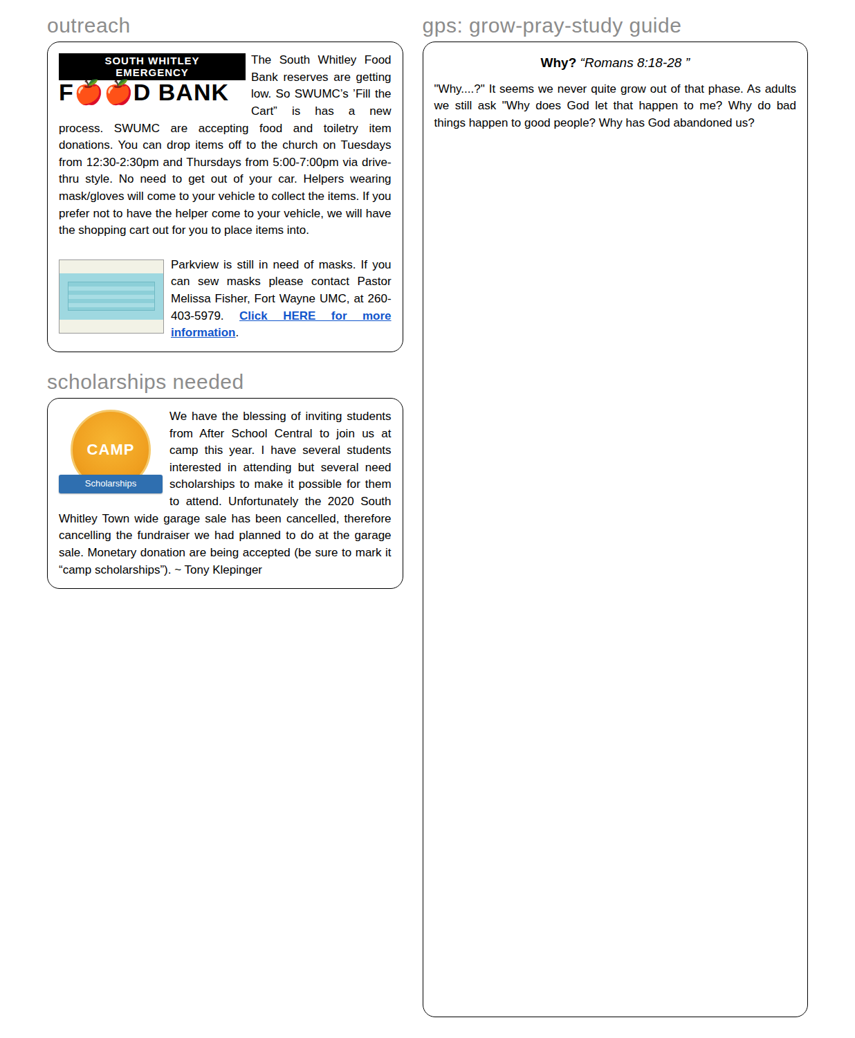outreach
SOUTH WHITLEY
EMERGENCY
F🍎🍎D BANK
The South Whitley Food Bank reserves are getting low. So SWUMC’s ’Fill the Cart” is has a new process. SWUMC are accepting food and toiletry item donations. You can drop items off to the church on Tuesdays from 12:30-2:30pm and Thursdays from 5:00-7:00pm via drive-thru style. No need to get out of your car. Helpers wearing mask/gloves will come to your vehicle to collect the items. If you prefer not to have the helper come to your vehicle, we will have the shopping cart out for you to place items into.
Parkview is still in need of masks. If you can sew masks please contact Pastor Melissa Fisher, Fort Wayne UMC, at 260-403-5979. Click HERE for more information.
scholarships needed
CAMP
Scholarships
We have the blessing of inviting students from After School Central to join us at camp this year. I have several students interested in attending but several need scholarships to make it possible for them to attend. Unfortunately the 2020 South Whitley Town wide garage sale has been cancelled, therefore cancelling the fundraiser we had planned to do at the garage sale. Monetary donation are being accepted (be sure to mark it “camp scholarships”). ~ Tony Klepinger
gps: grow-pray-study guide
Why? “Romans 8:18-28 ”
"Why....?" It seems we never quite grow out of that phase. As adults we still ask "Why does God let that happen to me? Why do bad things happen to good people? Why has God abandoned us?